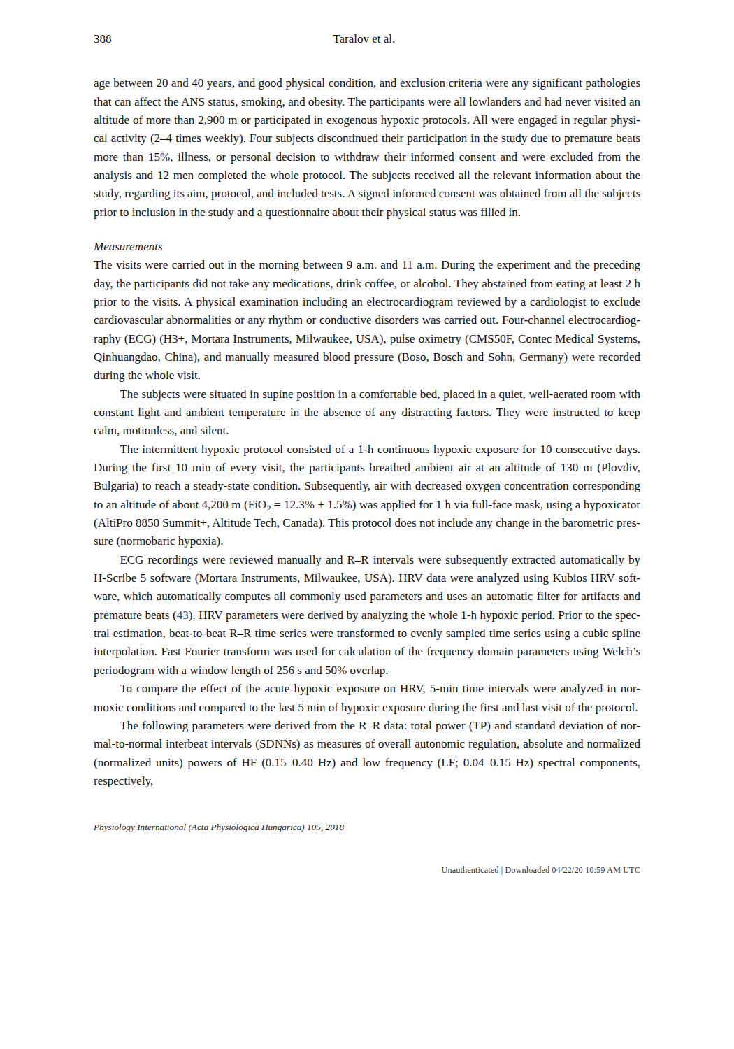388
Taralov et al.
age between 20 and 40 years, and good physical condition, and exclusion criteria were any significant pathologies that can affect the ANS status, smoking, and obesity. The participants were all lowlanders and had never visited an altitude of more than 2,900 m or participated in exogenous hypoxic protocols. All were engaged in regular physical activity (2–4 times weekly). Four subjects discontinued their participation in the study due to premature beats more than 15%, illness, or personal decision to withdraw their informed consent and were excluded from the analysis and 12 men completed the whole protocol. The subjects received all the relevant information about the study, regarding its aim, protocol, and included tests. A signed informed consent was obtained from all the subjects prior to inclusion in the study and a questionnaire about their physical status was filled in.
Measurements
The visits were carried out in the morning between 9 a.m. and 11 a.m. During the experiment and the preceding day, the participants did not take any medications, drink coffee, or alcohol. They abstained from eating at least 2 h prior to the visits. A physical examination including an electrocardiogram reviewed by a cardiologist to exclude cardiovascular abnormalities or any rhythm or conductive disorders was carried out. Four-channel electrocardiography (ECG) (H3+, Mortara Instruments, Milwaukee, USA), pulse oximetry (CMS50F, Contec Medical Systems, Qinhuangdao, China), and manually measured blood pressure (Boso, Bosch and Sohn, Germany) were recorded during the whole visit.
The subjects were situated in supine position in a comfortable bed, placed in a quiet, well-aerated room with constant light and ambient temperature in the absence of any distracting factors. They were instructed to keep calm, motionless, and silent.
The intermittent hypoxic protocol consisted of a 1-h continuous hypoxic exposure for 10 consecutive days. During the first 10 min of every visit, the participants breathed ambient air at an altitude of 130 m (Plovdiv, Bulgaria) to reach a steady-state condition. Subsequently, air with decreased oxygen concentration corresponding to an altitude of about 4,200 m (FiO2 = 12.3% ± 1.5%) was applied for 1 h via full-face mask, using a hypoxicator (AltiPro 8850 Summit+, Altitude Tech, Canada). This protocol does not include any change in the barometric pressure (normobaric hypoxia).
ECG recordings were reviewed manually and R–R intervals were subsequently extracted automatically by H-Scribe 5 software (Mortara Instruments, Milwaukee, USA). HRV data were analyzed using Kubios HRV software, which automatically computes all commonly used parameters and uses an automatic filter for artifacts and premature beats (43). HRV parameters were derived by analyzing the whole 1-h hypoxic period. Prior to the spectral estimation, beat-to-beat R–R time series were transformed to evenly sampled time series using a cubic spline interpolation. Fast Fourier transform was used for calculation of the frequency domain parameters using Welch’s periodogram with a window length of 256 s and 50% overlap.
To compare the effect of the acute hypoxic exposure on HRV, 5-min time intervals were analyzed in normoxic conditions and compared to the last 5 min of hypoxic exposure during the first and last visit of the protocol.
The following parameters were derived from the R–R data: total power (TP) and standard deviation of normal-to-normal interbeat intervals (SDNNs) as measures of overall autonomic regulation, absolute and normalized (normalized units) powers of HF (0.15–0.40 Hz) and low frequency (LF; 0.04–0.15 Hz) spectral components, respectively,
Physiology International (Acta Physiologica Hungarica) 105, 2018
Unauthenticated | Downloaded 04/22/20 10:59 AM UTC